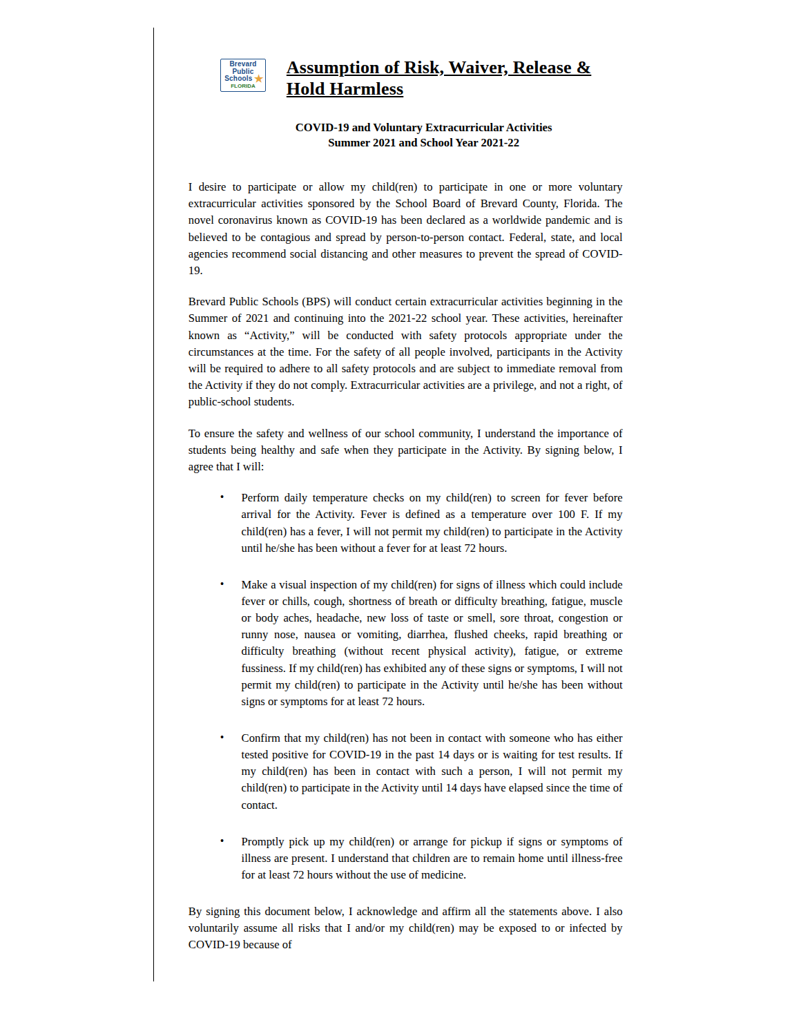Brevard
Public
Schools★ FLORIDA
Assumption of Risk, Waiver, Release & Hold Harmless
COVID-19 and Voluntary Extracurricular Activities
Summer 2021 and School Year 2021-22
I desire to participate or allow my child(ren) to participate in one or more voluntary extracurricular activities sponsored by the School Board of Brevard County, Florida. The novel coronavirus known as COVID-19 has been declared as a worldwide pandemic and is believed to be contagious and spread by person-to-person contact. Federal, state, and local agencies recommend social distancing and other measures to prevent the spread of COVID-19.
Brevard Public Schools (BPS) will conduct certain extracurricular activities beginning in the Summer of 2021 and continuing into the 2021-22 school year. These activities, hereinafter known as “Activity,” will be conducted with safety protocols appropriate under the circumstances at the time. For the safety of all people involved, participants in the Activity will be required to adhere to all safety protocols and are subject to immediate removal from the Activity if they do not comply. Extracurricular activities are a privilege, and not a right, of public-school students.
To ensure the safety and wellness of our school community, I understand the importance of students being healthy and safe when they participate in the Activity. By signing below, I agree that I will:
Perform daily temperature checks on my child(ren) to screen for fever before arrival for the Activity. Fever is defined as a temperature over 100 F. If my child(ren) has a fever, I will not permit my child(ren) to participate in the Activity until he/she has been without a fever for at least 72 hours.
Make a visual inspection of my child(ren) for signs of illness which could include fever or chills, cough, shortness of breath or difficulty breathing, fatigue, muscle or body aches, headache, new loss of taste or smell, sore throat, congestion or runny nose, nausea or vomiting, diarrhea, flushed cheeks, rapid breathing or difficulty breathing (without recent physical activity), fatigue, or extreme fussiness. If my child(ren) has exhibited any of these signs or symptoms, I will not permit my child(ren) to participate in the Activity until he/she has been without signs or symptoms for at least 72 hours.
Confirm that my child(ren) has not been in contact with someone who has either tested positive for COVID-19 in the past 14 days or is waiting for test results. If my child(ren) has been in contact with such a person, I will not permit my child(ren) to participate in the Activity until 14 days have elapsed since the time of contact.
Promptly pick up my child(ren) or arrange for pickup if signs or symptoms of illness are present. I understand that children are to remain home until illness-free for at least 72 hours without the use of medicine.
By signing this document below, I acknowledge and affirm all the statements above. I also voluntarily assume all risks that I and/or my child(ren) may be exposed to or infected by COVID-19 because of